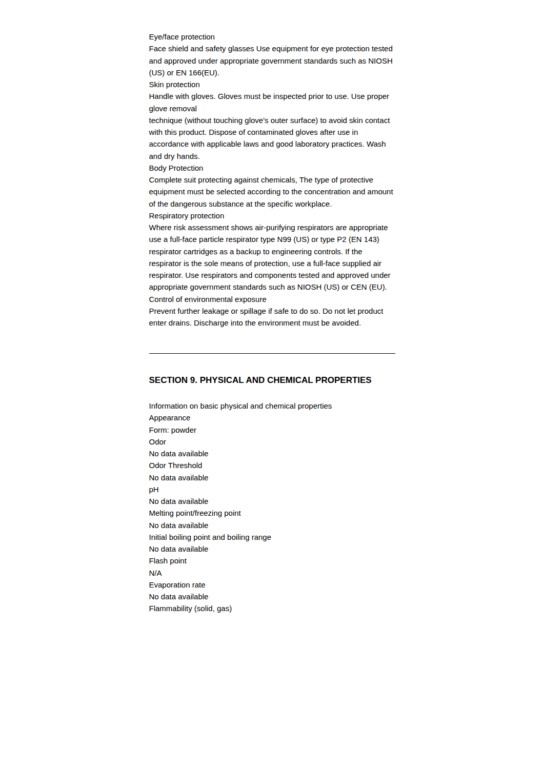Eye/face protection
Face shield and safety glasses Use equipment for eye protection tested and approved under appropriate government standards such as NIOSH (US) or EN 166(EU).
Skin protection
Handle with gloves. Gloves must be inspected prior to use. Use proper glove removal
technique (without touching glove's outer surface) to avoid skin contact with this product. Dispose of contaminated gloves after use in accordance with applicable laws and good laboratory practices. Wash and dry hands.
Body Protection
Complete suit protecting against chemicals, The type of protective equipment must be selected according to the concentration and amount of the dangerous substance at the specific workplace.
Respiratory protection
Where risk assessment shows air-purifying respirators are appropriate use a full-face particle respirator type N99 (US) or type P2 (EN 143) respirator cartridges as a backup to engineering controls. If the respirator is the sole means of protection, use a full-face supplied air respirator. Use respirators and components tested and approved under appropriate government standards such as NIOSH (US) or CEN (EU).
Control of environmental exposure
Prevent further leakage or spillage if safe to do so. Do not let product enter drains. Discharge into the environment must be avoided.
SECTION 9. PHYSICAL AND CHEMICAL PROPERTIES
Information on basic physical and chemical properties
Appearance
Form: powder
Odor
No data available
Odor Threshold
No data available
pH
No data available
Melting point/freezing point
No data available
Initial boiling point and boiling range
No data available
Flash point
N/A
Evaporation rate
No data available
Flammability (solid, gas)